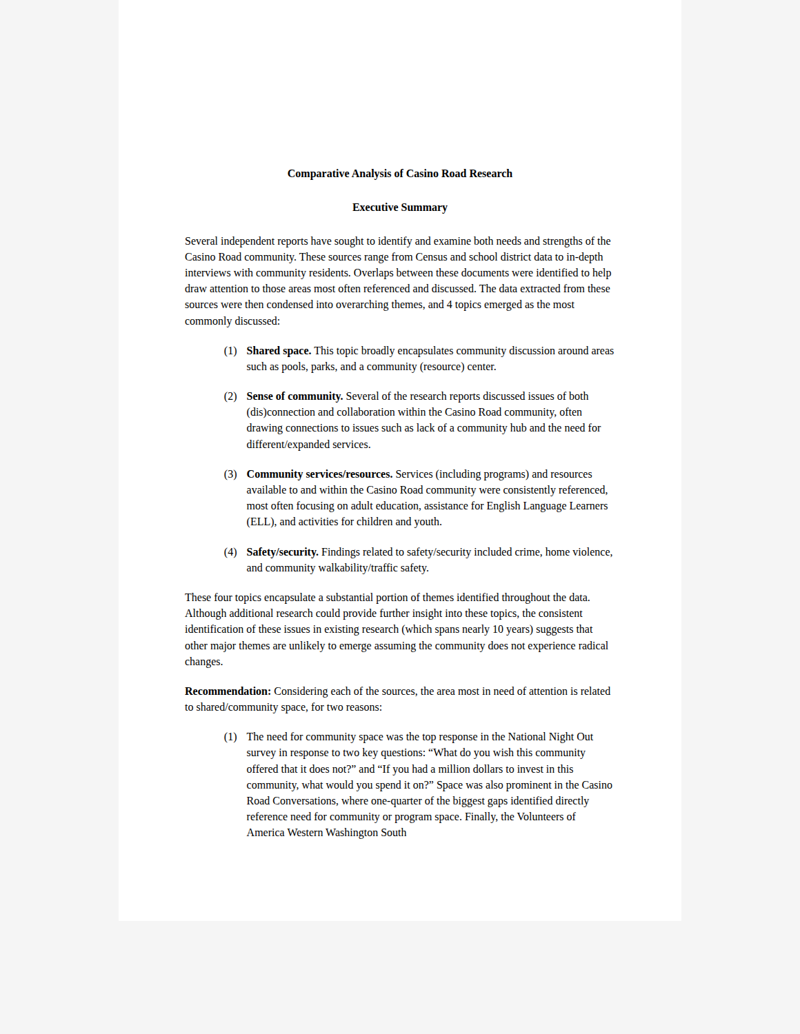Comparative Analysis of Casino Road Research
Executive Summary
Several independent reports have sought to identify and examine both needs and strengths of the Casino Road community. These sources range from Census and school district data to in-depth interviews with community residents. Overlaps between these documents were identified to help draw attention to those areas most often referenced and discussed. The data extracted from these sources were then condensed into overarching themes, and 4 topics emerged as the most commonly discussed:
(1) Shared space. This topic broadly encapsulates community discussion around areas such as pools, parks, and a community (resource) center.
(2) Sense of community. Several of the research reports discussed issues of both (dis)connection and collaboration within the Casino Road community, often drawing connections to issues such as lack of a community hub and the need for different/expanded services.
(3) Community services/resources. Services (including programs) and resources available to and within the Casino Road community were consistently referenced, most often focusing on adult education, assistance for English Language Learners (ELL), and activities for children and youth.
(4) Safety/security. Findings related to safety/security included crime, home violence, and community walkability/traffic safety.
These four topics encapsulate a substantial portion of themes identified throughout the data. Although additional research could provide further insight into these topics, the consistent identification of these issues in existing research (which spans nearly 10 years) suggests that other major themes are unlikely to emerge assuming the community does not experience radical changes.
Recommendation: Considering each of the sources, the area most in need of attention is related to shared/community space, for two reasons:
(1) The need for community space was the top response in the National Night Out survey in response to two key questions: “What do you wish this community offered that it does not?” and “If you had a million dollars to invest in this community, what would you spend it on?” Space was also prominent in the Casino Road Conversations, where one-quarter of the biggest gaps identified directly reference need for community or program space. Finally, the Volunteers of America Western Washington South